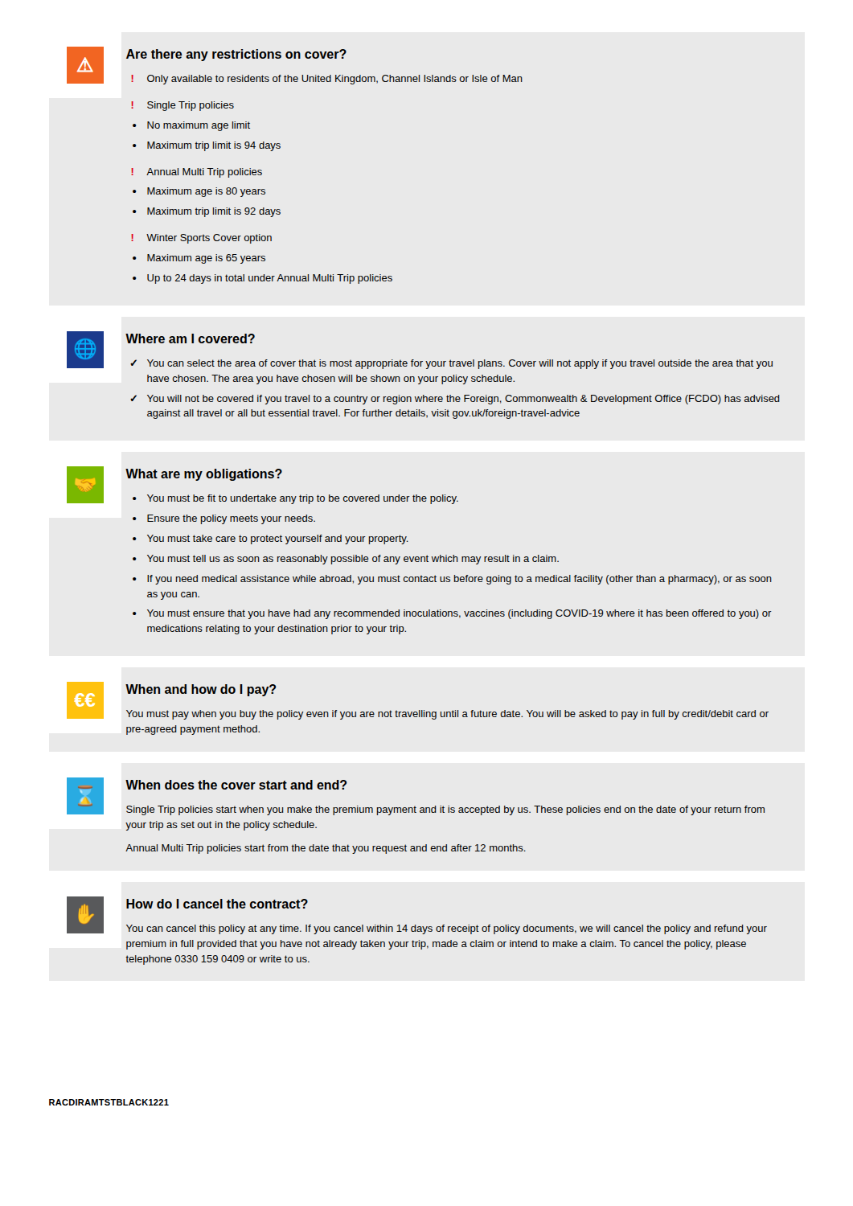⚠
Are there any restrictions on cover?
Only available to residents of the United Kingdom, Channel Islands or Isle of Man
Single Trip policies
No maximum age limit
Maximum trip limit is 94 days
Annual Multi Trip policies
Maximum age is 80 years
Maximum trip limit is 92 days
Winter Sports Cover option
Maximum age is 65 years
Up to 24 days in total under Annual Multi Trip policies
🌐
Where am I covered?
You can select the area of cover that is most appropriate for your travel plans. Cover will not apply if you travel outside the area that you have chosen. The area you have chosen will be shown on your policy schedule.
You will not be covered if you travel to a country or region where the Foreign, Commonwealth & Development Office (FCDO) has advised against all travel or all but essential travel. For further details, visit gov.uk/foreign-travel-advice
🤝
What are my obligations?
You must be fit to undertake any trip to be covered under the policy.
Ensure the policy meets your needs.
You must take care to protect yourself and your property.
You must tell us as soon as reasonably possible of any event which may result in a claim.
If you need medical assistance while abroad, you must contact us before going to a medical facility (other than a pharmacy), or as soon as you can.
You must ensure that you have had any recommended inoculations, vaccines (including COVID-19 where it has been offered to you) or medications relating to your destination prior to your trip.
€€
When and how do I pay?
You must pay when you buy the policy even if you are not travelling until a future date. You will be asked to pay in full by credit/debit card or pre-agreed payment method.
⌛
When does the cover start and end?
Single Trip policies start when you make the premium payment and it is accepted by us. These policies end on the date of your return from your trip as set out in the policy schedule.
Annual Multi Trip policies start from the date that you request and end after 12 months.
✋
How do I cancel the contract?
You can cancel this policy at any time. If you cancel within 14 days of receipt of policy documents, we will cancel the policy and refund your premium in full provided that you have not already taken your trip, made a claim or intend to make a claim. To cancel the policy, please telephone 0330 159 0409 or write to us.
RACDIRAMTSTBLACK1221